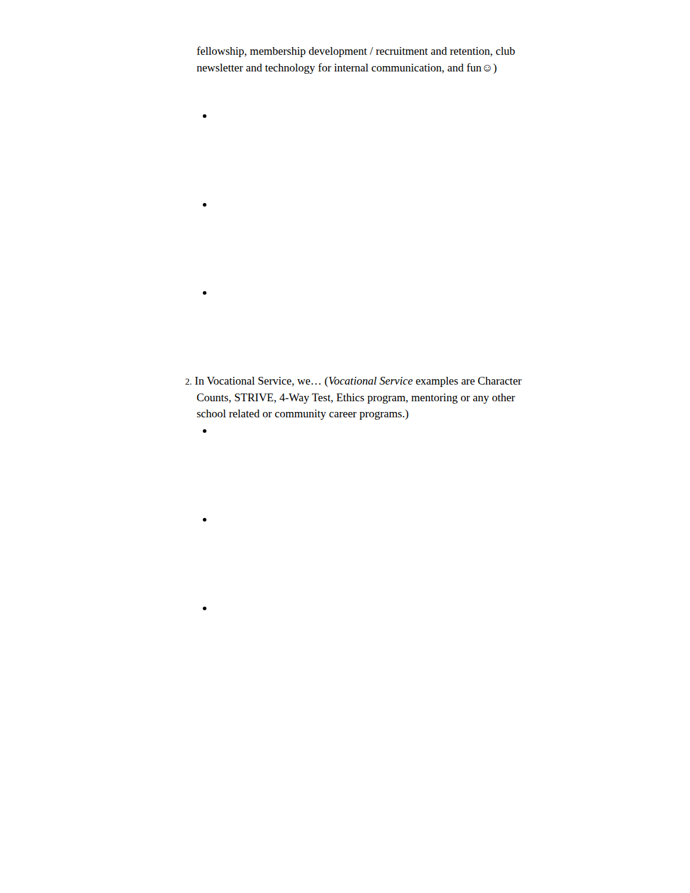fellowship, membership development / recruitment and retention, club newsletter and technology for internal communication, and fun☺)
2. In Vocational Service, we… (Vocational Service examples are Character Counts, STRIVE, 4-Way Test, Ethics program, mentoring or any other school related or community career programs.)